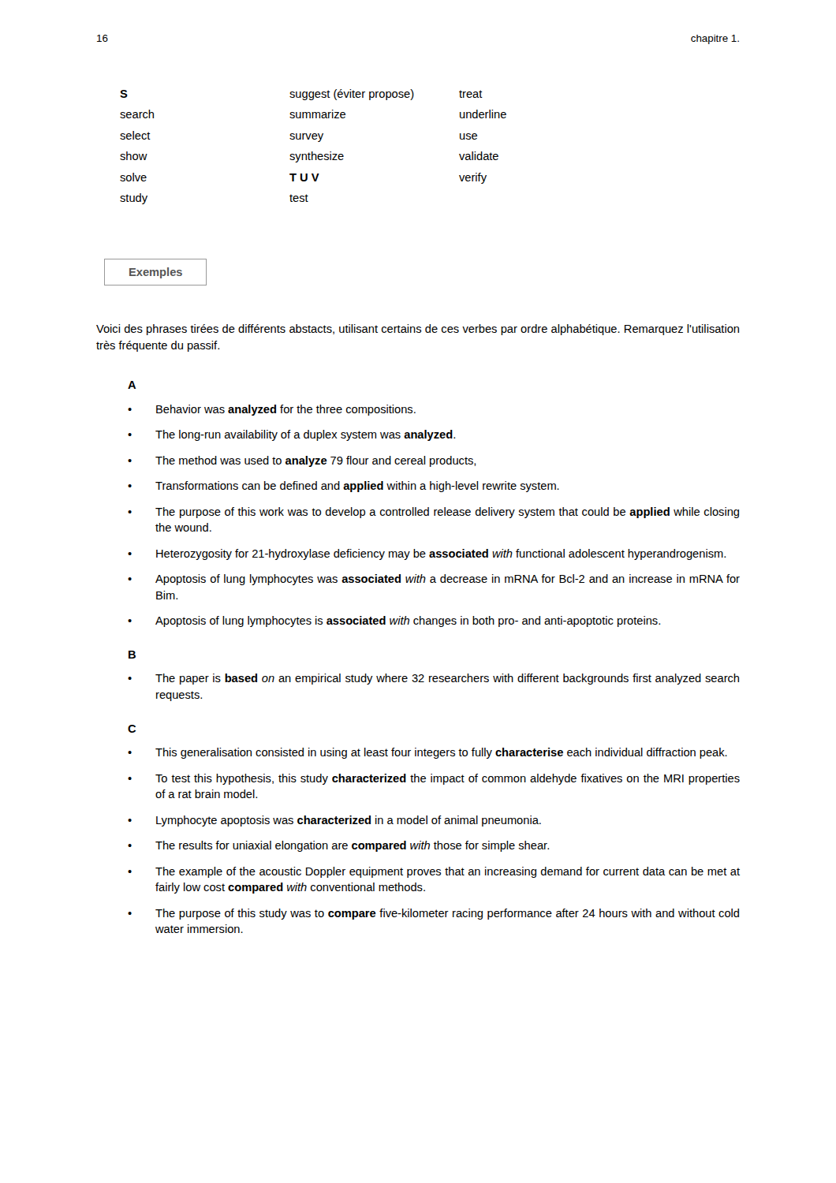16
chapitre 1.
S
search
select
show
solve
study
suggest (éviter propose)
summarize
survey
synthesize
T U V
test
treat
underline
use
validate
verify
Exemples
Voici des phrases tirées de différents abstacts, utilisant certains de ces verbes par ordre alphabétique. Remarquez l'utilisation très fréquente du passif.
A
Behavior was analyzed for the three compositions.
The long-run availability of a duplex system was analyzed.
The method was used to analyze 79 flour and cereal products,
Transformations can be defined and applied within a high-level rewrite system.
The purpose of this work was to develop a controlled release delivery system that could be applied while closing the wound.
Heterozygosity for 21-hydroxylase deficiency may be associated with functional adolescent hyperandrogenism.
Apoptosis of lung lymphocytes was associated with a decrease in mRNA for Bcl-2 and an increase in mRNA for Bim.
Apoptosis of lung lymphocytes is associated with changes in both pro- and anti-apoptotic proteins.
B
The paper is based on an empirical study where 32 researchers with different backgrounds first analyzed search requests.
C
This generalisation consisted in using at least four integers to fully characterise each individual diffraction peak.
To test this hypothesis, this study characterized the impact of common aldehyde fixatives on the MRI properties of a rat brain model.
Lymphocyte apoptosis was characterized in a model of animal pneumonia.
The results for uniaxial elongation are compared with those for simple shear.
The example of the acoustic Doppler equipment proves that an increasing demand for current data can be met at fairly low cost compared with conventional methods.
The purpose of this study was to compare five-kilometer racing performance after 24 hours with and without cold water immersion.